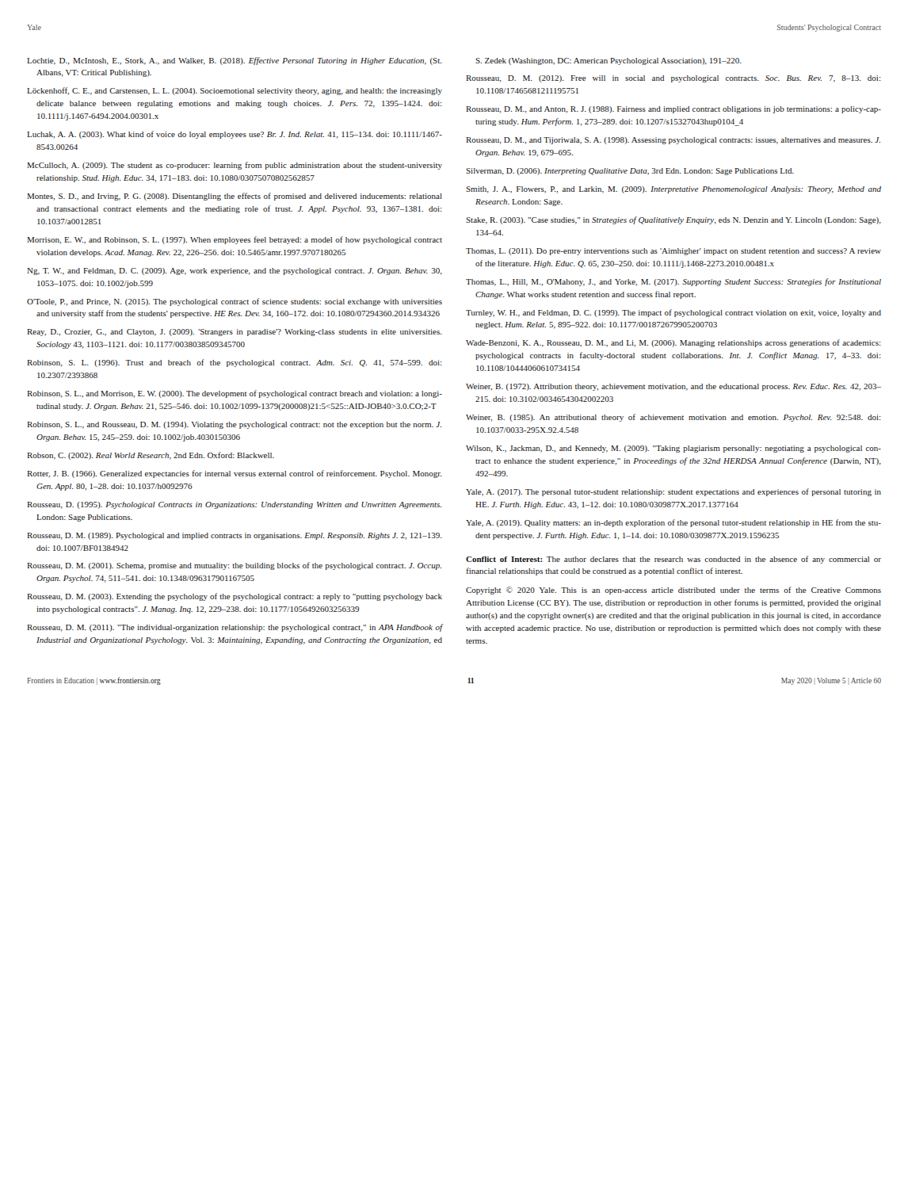Yale
Students' Psychological Contract
Lochtie, D., McIntosh, E., Stork, A., and Walker, B. (2018). Effective Personal Tutoring in Higher Education, (St. Albans, VT: Critical Publishing).
Löckenhoff, C. E., and Carstensen, L. L. (2004). Socioemotional selectivity theory, aging, and health: the increasingly delicate balance between regulating emotions and making tough choices. J. Pers. 72, 1395–1424. doi: 10.1111/j.1467-6494.2004.00301.x
Luchak, A. A. (2003). What kind of voice do loyal employees use? Br. J. Ind. Relat. 41, 115–134. doi: 10.1111/1467-8543.00264
McCulloch, A. (2009). The student as co-producer: learning from public administration about the student-university relationship. Stud. High. Educ. 34, 171–183. doi: 10.1080/03075070802562857
Montes, S. D., and Irving, P. G. (2008). Disentangling the effects of promised and delivered inducements: relational and transactional contract elements and the mediating role of trust. J. Appl. Psychol. 93, 1367–1381. doi: 10.1037/a0012851
Morrison, E. W., and Robinson, S. L. (1997). When employees feel betrayed: a model of how psychological contract violation develops. Acad. Manag. Rev. 22, 226–256. doi: 10.5465/amr.1997.9707180265
Ng, T. W., and Feldman, D. C. (2009). Age, work experience, and the psychological contract. J. Organ. Behav. 30, 1053–1075. doi: 10.1002/job.599
O'Toole, P., and Prince, N. (2015). The psychological contract of science students: social exchange with universities and university staff from the students' perspective. HE Res. Dev. 34, 160–172. doi: 10.1080/07294360.2014.934326
Reay, D., Crozier, G., and Clayton, J. (2009). 'Strangers in paradise'? Working-class students in elite universities. Sociology 43, 1103–1121. doi: 10.1177/0038038509345700
Robinson, S. L. (1996). Trust and breach of the psychological contract. Adm. Sci. Q. 41, 574–599. doi: 10.2307/2393868
Robinson, S. L., and Morrison, E. W. (2000). The development of psychological contract breach and violation: a longitudinal study. J. Organ. Behav. 21, 525–546. doi: 10.1002/1099-1379(200008)21:5<525::AID-JOB40>3.0.CO;2-T
Robinson, S. L., and Rousseau, D. M. (1994). Violating the psychological contract: not the exception but the norm. J. Organ. Behav. 15, 245–259. doi: 10.1002/job.4030150306
Robson, C. (2002). Real World Research, 2nd Edn. Oxford: Blackwell.
Rotter, J. B. (1966). Generalized expectancies for internal versus external control of reinforcement. Psychol. Monogr. Gen. Appl. 80, 1–28. doi: 10.1037/h0092976
Rousseau, D. (1995). Psychological Contracts in Organizations: Understanding Written and Unwritten Agreements. London: Sage Publications.
Rousseau, D. M. (1989). Psychological and implied contracts in organisations. Empl. Responsib. Rights J. 2, 121–139. doi: 10.1007/BF01384942
Rousseau, D. M. (2001). Schema, promise and mutuality: the building blocks of the psychological contract. J. Occup. Organ. Psychol. 74, 511–541. doi: 10.1348/096317901167505
Rousseau, D. M. (2003). Extending the psychology of the psychological contract: a reply to "putting psychology back into psychological contracts". J. Manag. Inq. 12, 229–238. doi: 10.1177/1056492603256339
Rousseau, D. M. (2011). "The individual-organization relationship: the psychological contract," in APA Handbook of Industrial and Organizational Psychology. Vol. 3: Maintaining, Expanding, and Contracting the Organization, ed S. Zedek (Washington, DC: American Psychological Association), 191–220.
Rousseau, D. M. (2012). Free will in social and psychological contracts. Soc. Bus. Rev. 7, 8–13. doi: 10.1108/17465681211195751
Rousseau, D. M., and Anton, R. J. (1988). Fairness and implied contract obligations in job terminations: a policy-capturing study. Hum. Perform. 1, 273–289. doi: 10.1207/s15327043hup0104_4
Rousseau, D. M., and Tijoriwala, S. A. (1998). Assessing psychological contracts: issues, alternatives and measures. J. Organ. Behav. 19, 679–695.
Silverman, D. (2006). Interpreting Qualitative Data, 3rd Edn. London: Sage Publications Ltd.
Smith, J. A., Flowers, P., and Larkin, M. (2009). Interpretative Phenomenological Analysis: Theory, Method and Research. London: Sage.
Stake, R. (2003). "Case studies," in Strategies of Qualitatively Enquiry, eds N. Denzin and Y. Lincoln (London: Sage), 134–64.
Thomas, L. (2011). Do pre-entry interventions such as 'Aimhigher' impact on student retention and success? A review of the literature. High. Educ. Q. 65, 230–250. doi: 10.1111/j.1468-2273.2010.00481.x
Thomas, L., Hill, M., O'Mahony, J., and Yorke, M. (2017). Supporting Student Success: Strategies for Institutional Change. What works student retention and success final report.
Turnley, W. H., and Feldman, D. C. (1999). The impact of psychological contract violation on exit, voice, loyalty and neglect. Hum. Relat. 5, 895–922. doi: 10.1177/001872679905200703
Wade-Benzoni, K. A., Rousseau, D. M., and Li, M. (2006). Managing relationships across generations of academics: psychological contracts in faculty-doctoral student collaborations. Int. J. Conflict Manag. 17, 4–33. doi: 10.1108/10444060610734154
Weiner, B. (1972). Attribution theory, achievement motivation, and the educational process. Rev. Educ. Res. 42, 203–215. doi: 10.3102/00346543042002203
Weiner, B. (1985). An attributional theory of achievement motivation and emotion. Psychol. Rev. 92:548. doi: 10.1037/0033-295X.92.4.548
Wilson, K., Jackman, D., and Kennedy, M. (2009). "Taking plagiarism personally: negotiating a psychological contract to enhance the student experience," in Proceedings of the 32nd HERDSA Annual Conference (Darwin, NT), 492–499.
Yale, A. (2017). The personal tutor-student relationship: student expectations and experiences of personal tutoring in HE. J. Furth. High. Educ. 43, 1–12. doi: 10.1080/0309877X.2017.1377164
Yale, A. (2019). Quality matters: an in-depth exploration of the personal tutor-student relationship in HE from the student perspective. J. Furth. High. Educ. 1, 1–14. doi: 10.1080/0309877X.2019.1596235
Conflict of Interest: The author declares that the research was conducted in the absence of any commercial or financial relationships that could be construed as a potential conflict of interest.
Copyright © 2020 Yale. This is an open-access article distributed under the terms of the Creative Commons Attribution License (CC BY). The use, distribution or reproduction in other forums is permitted, provided the original author(s) and the copyright owner(s) are credited and that the original publication in this journal is cited, in accordance with accepted academic practice. No use, distribution or reproduction is permitted which does not comply with these terms.
Frontiers in Education | www.frontiersin.org
11
May 2020 | Volume 5 | Article 60